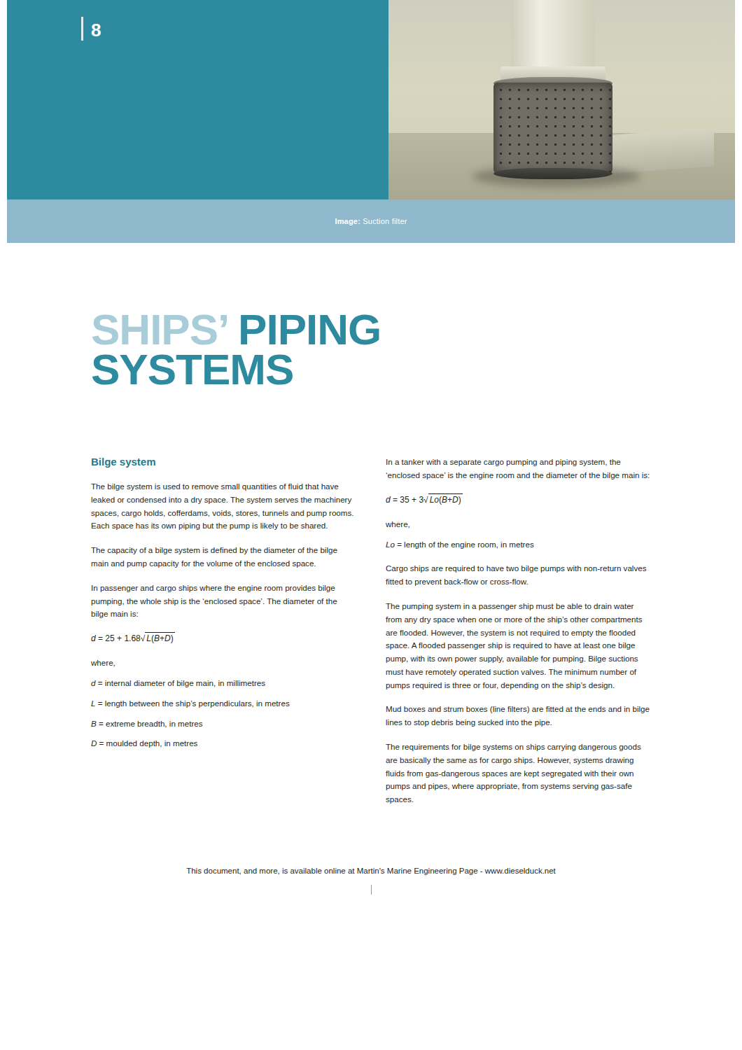8
Image: Suction filter
SHIPS’ PIPING
SYSTEMS
Bilge system
The bilge system is used to remove small quantities of fluid that have leaked or condensed into a dry space. The system serves the machinery spaces, cargo holds, cofferdams, voids, stores, tunnels and pump rooms. Each space has its own piping but the pump is likely to be shared.
The capacity of a bilge system is defined by the diameter of the bilge main and pump capacity for the volume of the enclosed space.
In passenger and cargo ships where the engine room provides bilge pumping, the whole ship is the ‘enclosed space’. The diameter of the bilge main is:
d = 25 + 1.68√L(B+D)
where,
d = internal diameter of bilge main, in millimetres
L = length between the ship’s perpendiculars, in metres
B = extreme breadth, in metres
D = moulded depth, in metres
In a tanker with a separate cargo pumping and piping system, the ‘enclosed space’ is the engine room and the diameter of the bilge main is:
d = 35 + 3√Lo(B+D)
where,
Lo = length of the engine room, in metres
Cargo ships are required to have two bilge pumps with non-return valves fitted to prevent back-flow or cross-flow.
The pumping system in a passenger ship must be able to drain water from any dry space when one or more of the ship’s other compartments are flooded. However, the system is not required to empty the flooded space. A flooded passenger ship is required to have at least one bilge pump, with its own power supply, available for pumping. Bilge suctions must have remotely operated suction valves. The minimum number of pumps required is three or four, depending on the ship’s design.
Mud boxes and strum boxes (line filters) are fitted at the ends and in bilge lines to stop debris being sucked into the pipe.
The requirements for bilge systems on ships carrying dangerous goods are basically the same as for cargo ships. However, systems drawing fluids from gas-dangerous spaces are kept segregated with their own pumps and pipes, where appropriate, from systems serving gas-safe spaces.
This document, and more, is available online at Martin's Marine Engineering Page - www.dieselduck.net